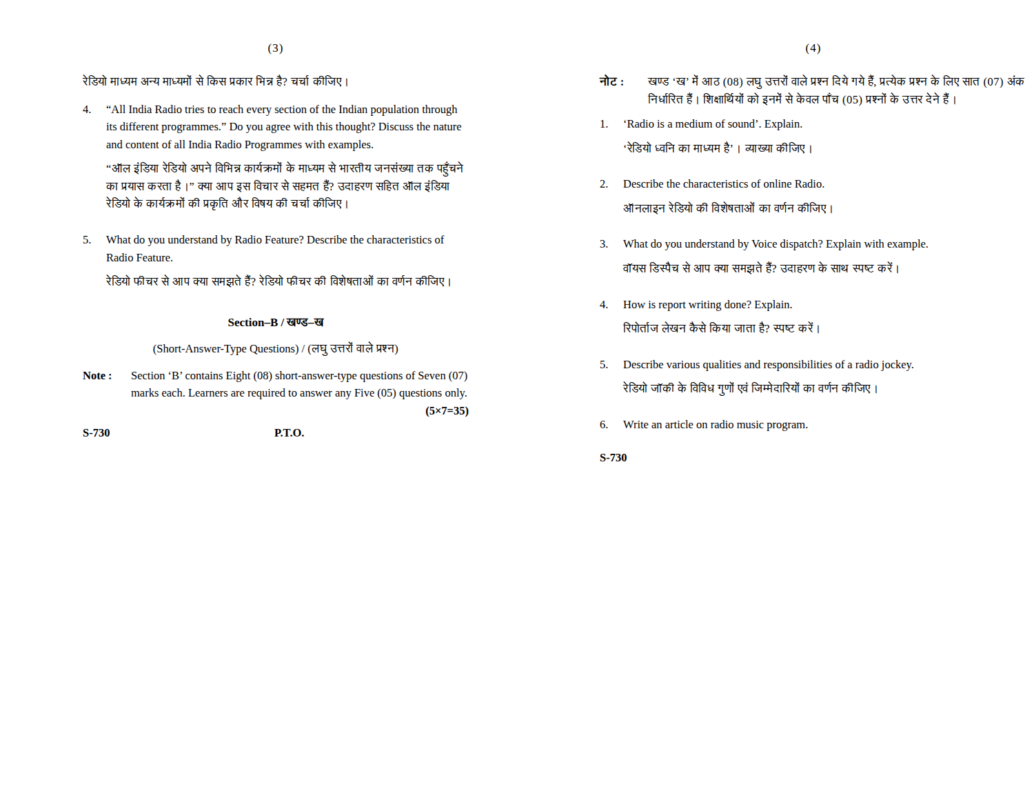(3)
रेडियो माध्यम अन्य माध्यमों से किस प्रकार भिन्न है? चर्चा कीजिए।
4.
“All India Radio tries to reach every section of the Indian population through its different programmes.” Do you agree with this thought? Discuss the nature and content of all India Radio Programmes with examples.
“ऑल इंडिया रेडियो अपने विभिन्न कार्यक्रमों के माध्यम से भारतीय जनसंख्या तक पहुँचने का प्रयास करता है।” क्या आप इस विचार से सहमत हैं? उदाहरण सहित ऑल इंडिया रेडियो के कार्यक्रमों की प्रकृति और विषय की चर्चा कीजिए।
5.
What do you understand by Radio Feature? Describe the characteristics of Radio Feature.
रेडियो फीचर से आप क्या समझते हैं? रेडियो फीचर की विशेषताओं का वर्णन कीजिए।
Section–B / खण्ड–ख
(Short-Answer-Type Questions) / (लघु उत्तरों वाले प्रश्न)
Note :
Section ‘B’ contains Eight (08) short-answer-type questions of Seven (07) marks each. Learners are required to answer any Five (05) questions only.
(5×7=35)
S-730
P.T.O.
(4)
नोट :
खण्ड ‘ख’ में आठ (08) लघु उत्तरों वाले प्रश्न दिये गये हैं, प्रत्येक प्रश्न के लिए सात (07) अंक निर्धारित हैं। शिक्षार्थियों को इनमें से केवल पाँच (05) प्रश्नों के उत्तर देने हैं।
1.
‘Radio is a medium of sound’. Explain.
‘रेडियो ध्वनि का माध्यम है’। व्याख्या कीजिए।
2.
Describe the characteristics of online Radio.
ऑनलाइन रेडियो की विशेषताओं का वर्णन कीजिए।
3.
What do you understand by Voice dispatch? Explain with example.
वॉयस डिस्पैच से आप क्या समझते हैं? उदाहरण के साथ स्पष्ट करें।
4.
How is report writing done? Explain.
रिपोर्ताज लेखन कैसे किया जाता है? स्पष्ट करें।
5.
Describe various qualities and responsibilities of a radio jockey.
रेडियो जॉकी के विविध गुणों एवं जिम्मेदारियों का वर्णन कीजिए।
6.
Write an article on radio music program.
S-730